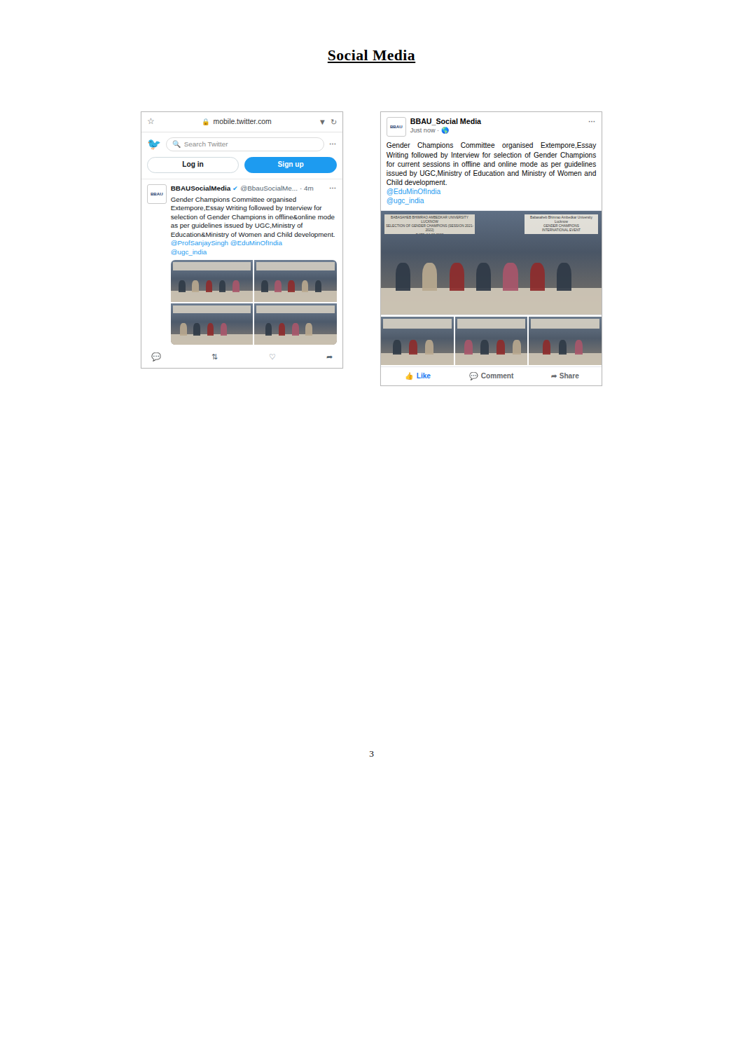Social Media
☆ 🔒 mobile.twitter.com ▼ ↻
🐦 🔍 Search Twitter ⋯
Log in
Sign up
BBAU
BBAUSocialMedia ✔ @BbauSocialMe... · 4m ⋯
Gender Champions Committee organised Extempore,Essay Writing followed by Interview for selection of Gender Champions in offline&online mode as per guidelines issued by UGC,Ministry of Education&Ministry of Women and Child development.
@ProfSanjaySingh @EduMinOfIndia
@ugc_india
💬 ⇅ ♡ ➦
BBAU
BBAU_Social Media
Just now · 🌎
⋯
Gender Champions Committee organised Extempore,Essay Writing followed by Interview for selection of Gender Champions for current sessions in offline and online mode as per guidelines issued by UGC,Ministry of Education and Ministry of Women and Child development.
@EduMinOfIndia
@ugc_india
BABASAHEB BHIMRAO AMBEDKAR UNIVERSITY LUCKNOW
SELECTION OF GENDER CHAMPIONS (SESSION 2021-2022)
DATE: 14-02-2022
VENUE: DEPARTMENT OF LIBRARY & INFORMATION SCIENCE
TIME: 3.00 PM
Babasaheb Bhimrao Ambedkar University Lucknow
GENDER CHAMPIONS
INTERNATIONAL EVENT
👍Like
💬Comment
➦Share
3